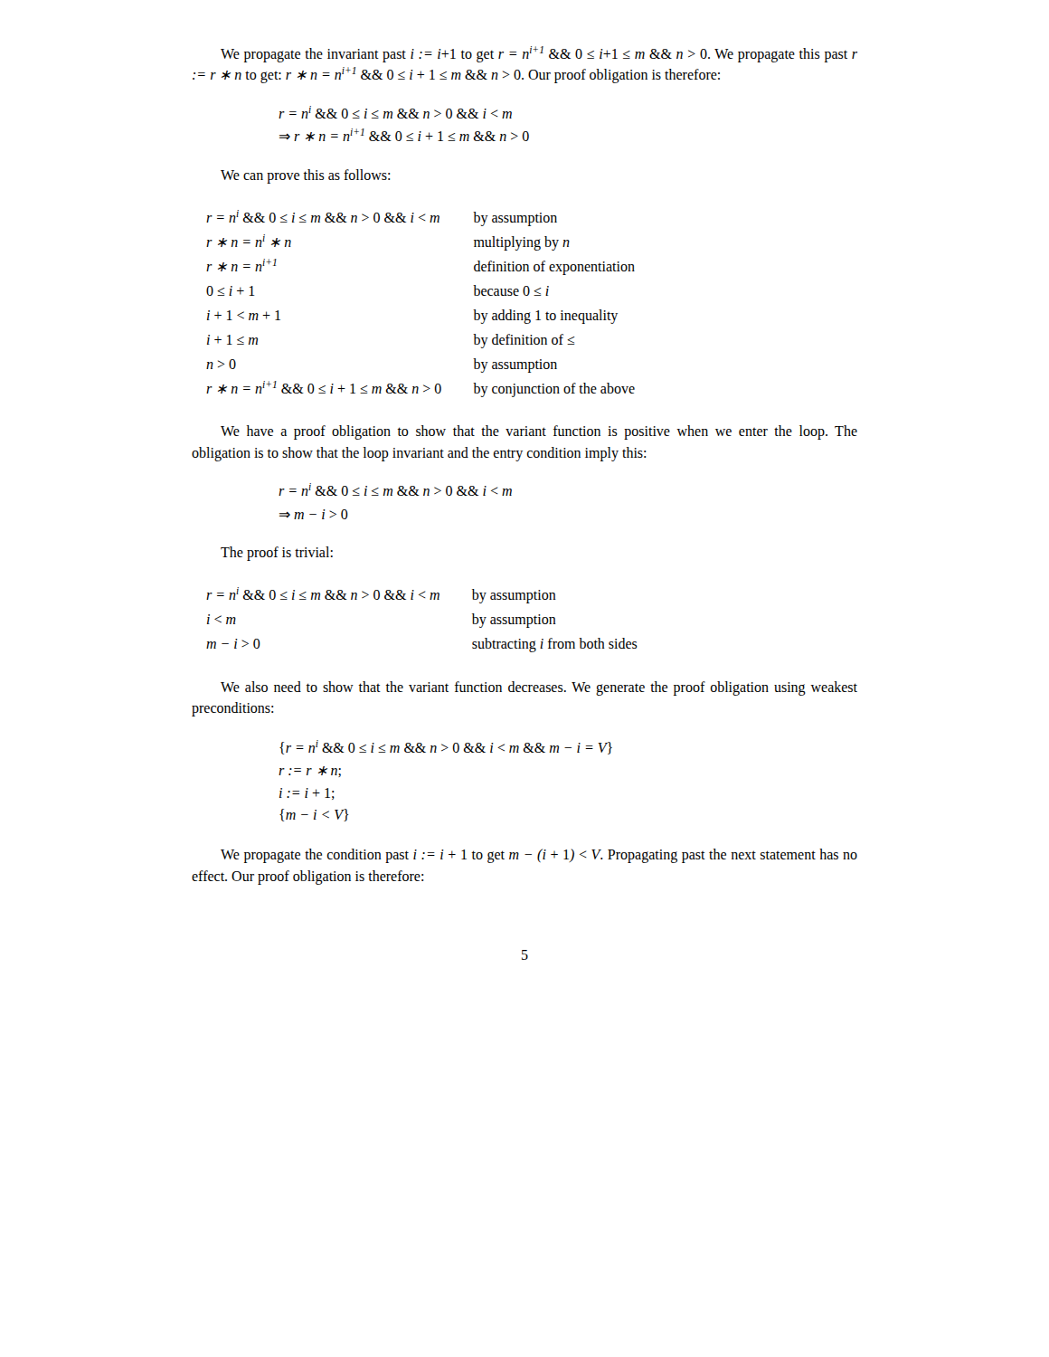We propagate the invariant past i := i+1 to get r = ni+1 && 0 ≤ i+1 ≤ m && n > 0. We propagate this past r := r ∗ n to get: r ∗ n = ni+1 && 0 ≤ i + 1 ≤ m && n > 0. Our proof obligation is therefore:
r = ni && 0 ≤ i ≤ m && n > 0 && i < m
⇒ r ∗ n = ni+1 && 0 ≤ i + 1 ≤ m && n > 0
We can prove this as follows:
| r = n i && 0 ≤ i ≤ m && n > 0 && i < m | by assumption |
| r ∗ n = n i ∗ n | multiplying by n |
| r ∗ n = n i+1 | definition of exponentiation |
| 0 ≤ i + 1 | because 0 ≤ i |
| i + 1 < m + 1 | by adding 1 to inequality |
| i + 1 ≤ m | by definition of ≤ |
| n > 0 | by assumption |
| r ∗ n = n i+1 && 0 ≤ i + 1 ≤ m && n > 0 | by conjunction of the above |
We have a proof obligation to show that the variant function is positive when we enter the loop. The obligation is to show that the loop invariant and the entry condition imply this:
r = ni && 0 ≤ i ≤ m && n > 0 && i < m
⇒ m − i > 0
The proof is trivial:
| r = n i && 0 ≤ i ≤ m && n > 0 && i < m | by assumption |
| i < m | by assumption |
| m − i > 0 | subtracting i from both sides |
We also need to show that the variant function decreases. We generate the proof obligation using weakest preconditions:
{r = ni && 0 ≤ i ≤ m && n > 0 && i < m && m − i = V}
r := r ∗ n;
i := i + 1;
{m − i < V}
We propagate the condition past i := i + 1 to get m − (i + 1) < V. Propagating past the next statement has no effect. Our proof obligation is therefore:
5